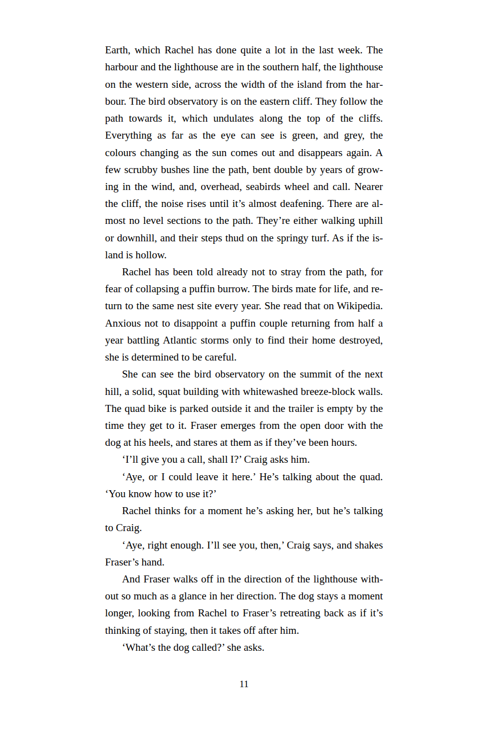Earth, which Rachel has done quite a lot in the last week. The harbour and the lighthouse are in the southern half, the lighthouse on the western side, across the width of the island from the harbour. The bird observatory is on the eastern cliff. They follow the path towards it, which undulates along the top of the cliffs. Everything as far as the eye can see is green, and grey, the colours changing as the sun comes out and disappears again. A few scrubby bushes line the path, bent double by years of growing in the wind, and, overhead, seabirds wheel and call. Nearer the cliff, the noise rises until it’s almost deafening. There are almost no level sections to the path. They’re either walking uphill or downhill, and their steps thud on the springy turf. As if the island is hollow.
Rachel has been told already not to stray from the path, for fear of collapsing a puffin burrow. The birds mate for life, and return to the same nest site every year. She read that on Wikipedia. Anxious not to disappoint a puffin couple returning from half a year battling Atlantic storms only to find their home destroyed, she is determined to be careful.
She can see the bird observatory on the summit of the next hill, a solid, squat building with whitewashed breeze-block walls. The quad bike is parked outside it and the trailer is empty by the time they get to it. Fraser emerges from the open door with the dog at his heels, and stares at them as if they’ve been hours.
‘I’ll give you a call, shall I?’ Craig asks him.
‘Aye, or I could leave it here.’ He’s talking about the quad. ‘You know how to use it?’
Rachel thinks for a moment he’s asking her, but he’s talking to Craig.
‘Aye, right enough. I’ll see you, then,’ Craig says, and shakes Fraser’s hand.
And Fraser walks off in the direction of the lighthouse without so much as a glance in her direction. The dog stays a moment longer, looking from Rachel to Fraser’s retreating back as if it’s thinking of staying, then it takes off after him.
‘What’s the dog called?’ she asks.
11